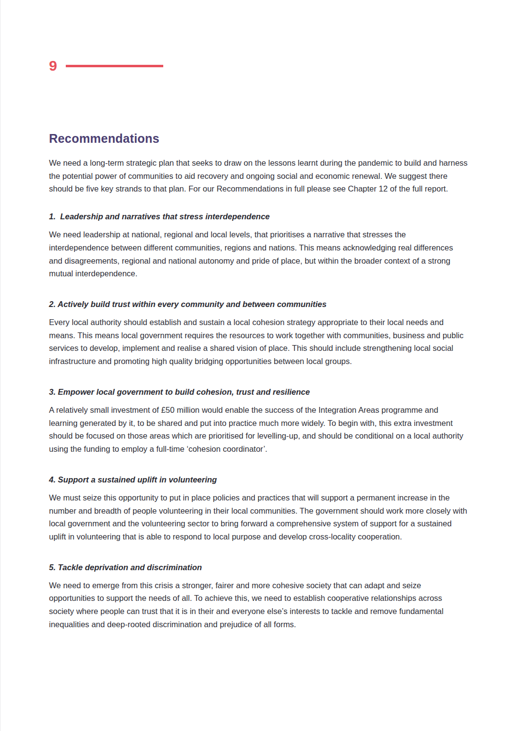9
Recommendations
We need a long-term strategic plan that seeks to draw on the lessons learnt during the pandemic to build and harness the potential power of communities to aid recovery and ongoing social and economic renewal. We suggest there should be five key strands to that plan. For our Recommendations in full please see Chapter 12 of the full report.
1. Leadership and narratives that stress interdependence
We need leadership at national, regional and local levels, that prioritises a narrative that stresses the interdependence between different communities, regions and nations. This means acknowledging real differences and disagreements, regional and national autonomy and pride of place, but within the broader context of a strong mutual interdependence.
2. Actively build trust within every community and between communities
Every local authority should establish and sustain a local cohesion strategy appropriate to their local needs and means. This means local government requires the resources to work together with communities, business and public services to develop, implement and realise a shared vision of place. This should include strengthening local social infrastructure and promoting high quality bridging opportunities between local groups.
3. Empower local government to build cohesion, trust and resilience
A relatively small investment of £50 million would enable the success of the Integration Areas programme and learning generated by it, to be shared and put into practice much more widely. To begin with, this extra investment should be focused on those areas which are prioritised for levelling-up, and should be conditional on a local authority using the funding to employ a full-time ‘cohesion coordinator’.
4. Support a sustained uplift in volunteering
We must seize this opportunity to put in place policies and practices that will support a permanent increase in the number and breadth of people volunteering in their local communities. The government should work more closely with local government and the volunteering sector to bring forward a comprehensive system of support for a sustained uplift in volunteering that is able to respond to local purpose and develop cross-locality cooperation.
5. Tackle deprivation and discrimination
We need to emerge from this crisis a stronger, fairer and more cohesive society that can adapt and seize opportunities to support the needs of all. To achieve this, we need to establish cooperative relationships across society where people can trust that it is in their and everyone else’s interests to tackle and remove fundamental inequalities and deep-rooted discrimination and prejudice of all forms.